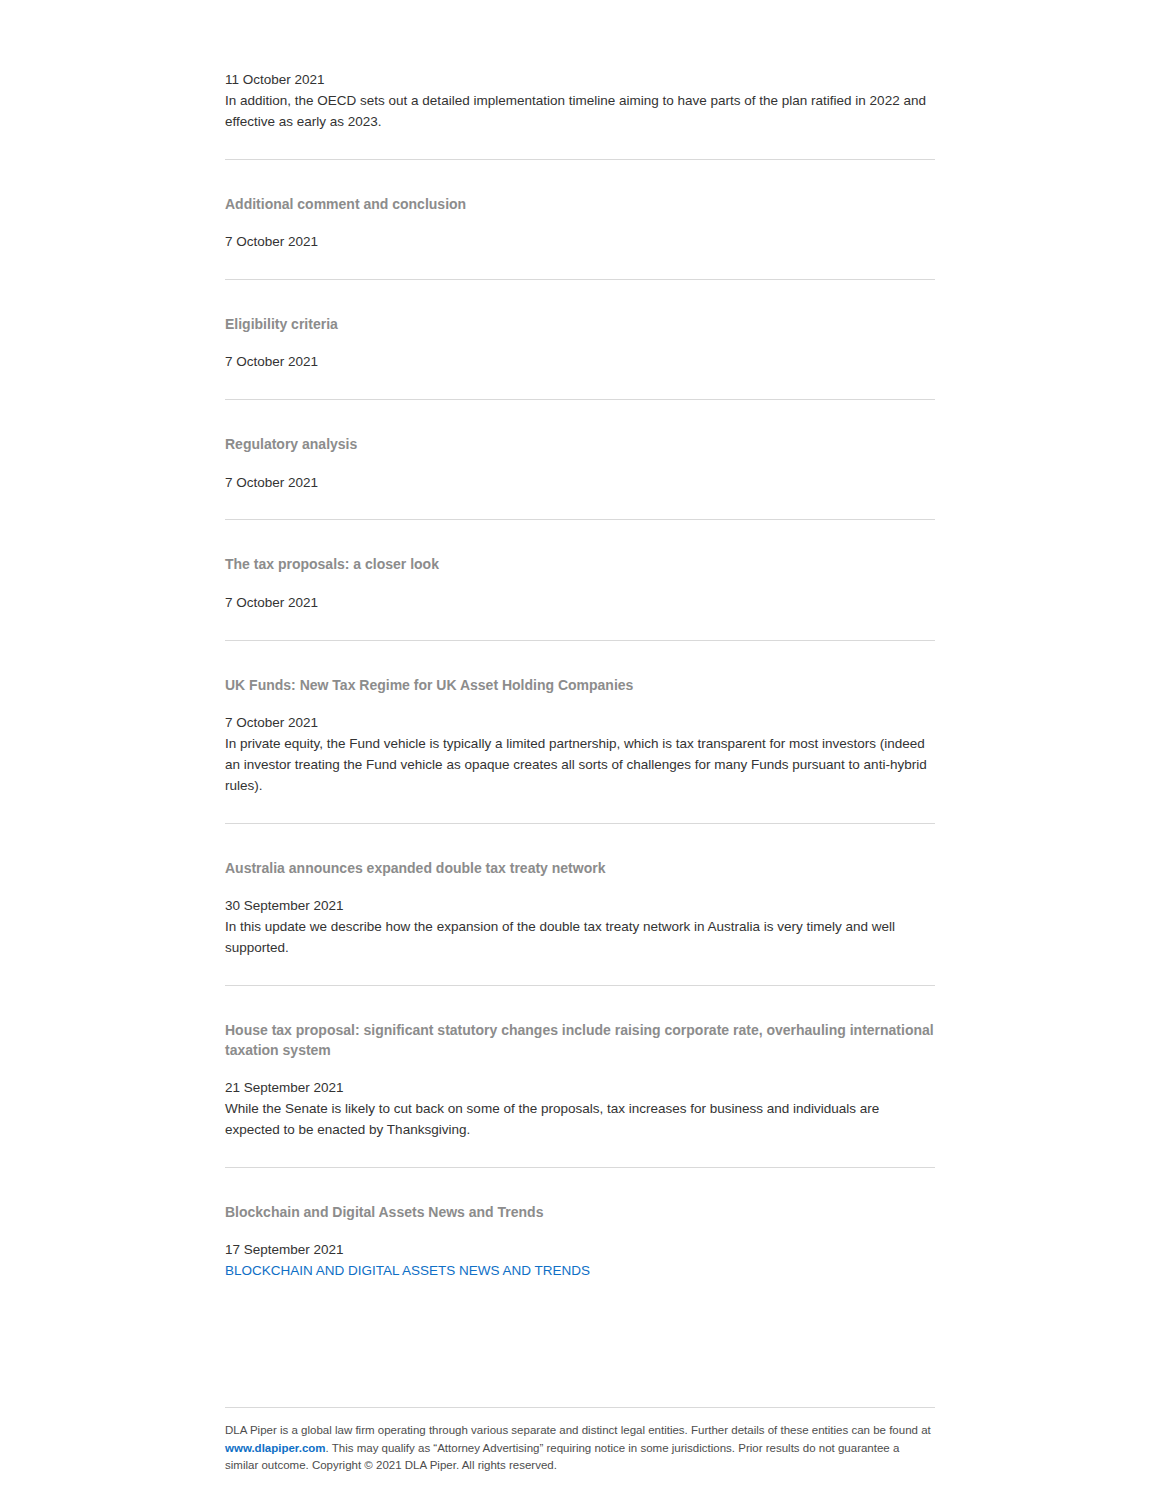11 October 2021
In addition, the OECD sets out a detailed implementation timeline aiming to have parts of the plan ratified in 2022 and effective as early as 2023.
Additional comment and conclusion
7 October 2021
Eligibility criteria
7 October 2021
Regulatory analysis
7 October 2021
The tax proposals: a closer look
7 October 2021
UK Funds: New Tax Regime for UK Asset Holding Companies
7 October 2021
In private equity, the Fund vehicle is typically a limited partnership, which is tax transparent for most investors (indeed an investor treating the Fund vehicle as opaque creates all sorts of challenges for many Funds pursuant to anti-hybrid rules).
Australia announces expanded double tax treaty network
30 September 2021
In this update we describe how the expansion of the double tax treaty network in Australia is very timely and well supported.
House tax proposal: significant statutory changes include raising corporate rate, overhauling international taxation system
21 September 2021
While the Senate is likely to cut back on some of the proposals, tax increases for business and individuals are expected to be enacted by Thanksgiving.
Blockchain and Digital Assets News and Trends
17 September 2021
BLOCKCHAIN AND DIGITAL ASSETS NEWS AND TRENDS
DLA Piper is a global law firm operating through various separate and distinct legal entities. Further details of these entities can be found at www.dlapiper.com. This may qualify as “Attorney Advertising” requiring notice in some jurisdictions. Prior results do not guarantee a similar outcome. Copyright © 2021 DLA Piper. All rights reserved.